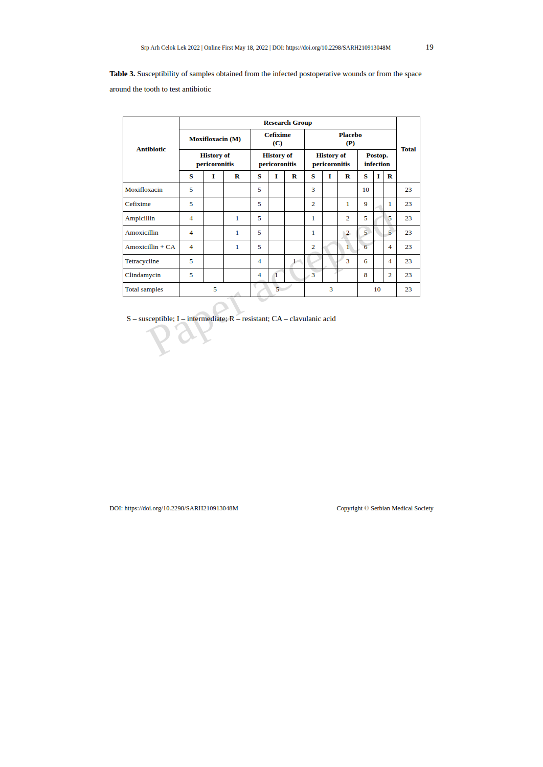Srp Arh Celok Lek 2022 | Online First May 18, 2022 | DOI: https://doi.org/10.2298/SARH210913048M
19
Table 3. Susceptibility of samples obtained from the infected postoperative wounds or from the space around the tooth to test antibiotic
| Antibiotic | Research Group | Total |
| --- | --- | --- |
| Moxifloxacin (M) | Cefixime (C) | Placebo (P) |
| History of pericoronitis | History of pericoronitis | History of pericoronitis | Postop. infection |
| S | I | R | S | I | R | S | I | R | S | I | R |
| Moxifloxacin | 5 | | | 5 | | | 3 | | | 10 | | | 23 |
| Cefixime | 5 | | | 5 | | | 2 | | 1 | 9 | | 1 | 23 |
| Ampicillin | 4 | | 1 | 5 | | | 1 | | 2 | 5 | | 5 | 23 |
| Amoxicillin | 4 | | 1 | 5 | | | 1 | | 2 | 5 | | 5 | 23 |
| Amoxicillin + CA | 4 | | 1 | 5 | | | 2 | | 1 | 6 | | 4 | 23 |
| Tetracycline | 5 | | | 4 | | 1 | | | 3 | 6 | | 4 | 23 |
| Clindamycin | 5 | | | 4 | 1 | | 3 | | | 8 | | 2 | 23 |
| Total samples | 5 | 5 | 3 | 10 | 23 |
S – susceptible; I – intermediate; R – resistant; CA – clavulanic acid
Paper accepted
DOI: https://doi.org/10.2298/SARH210913048M
Copyright © Serbian Medical Society